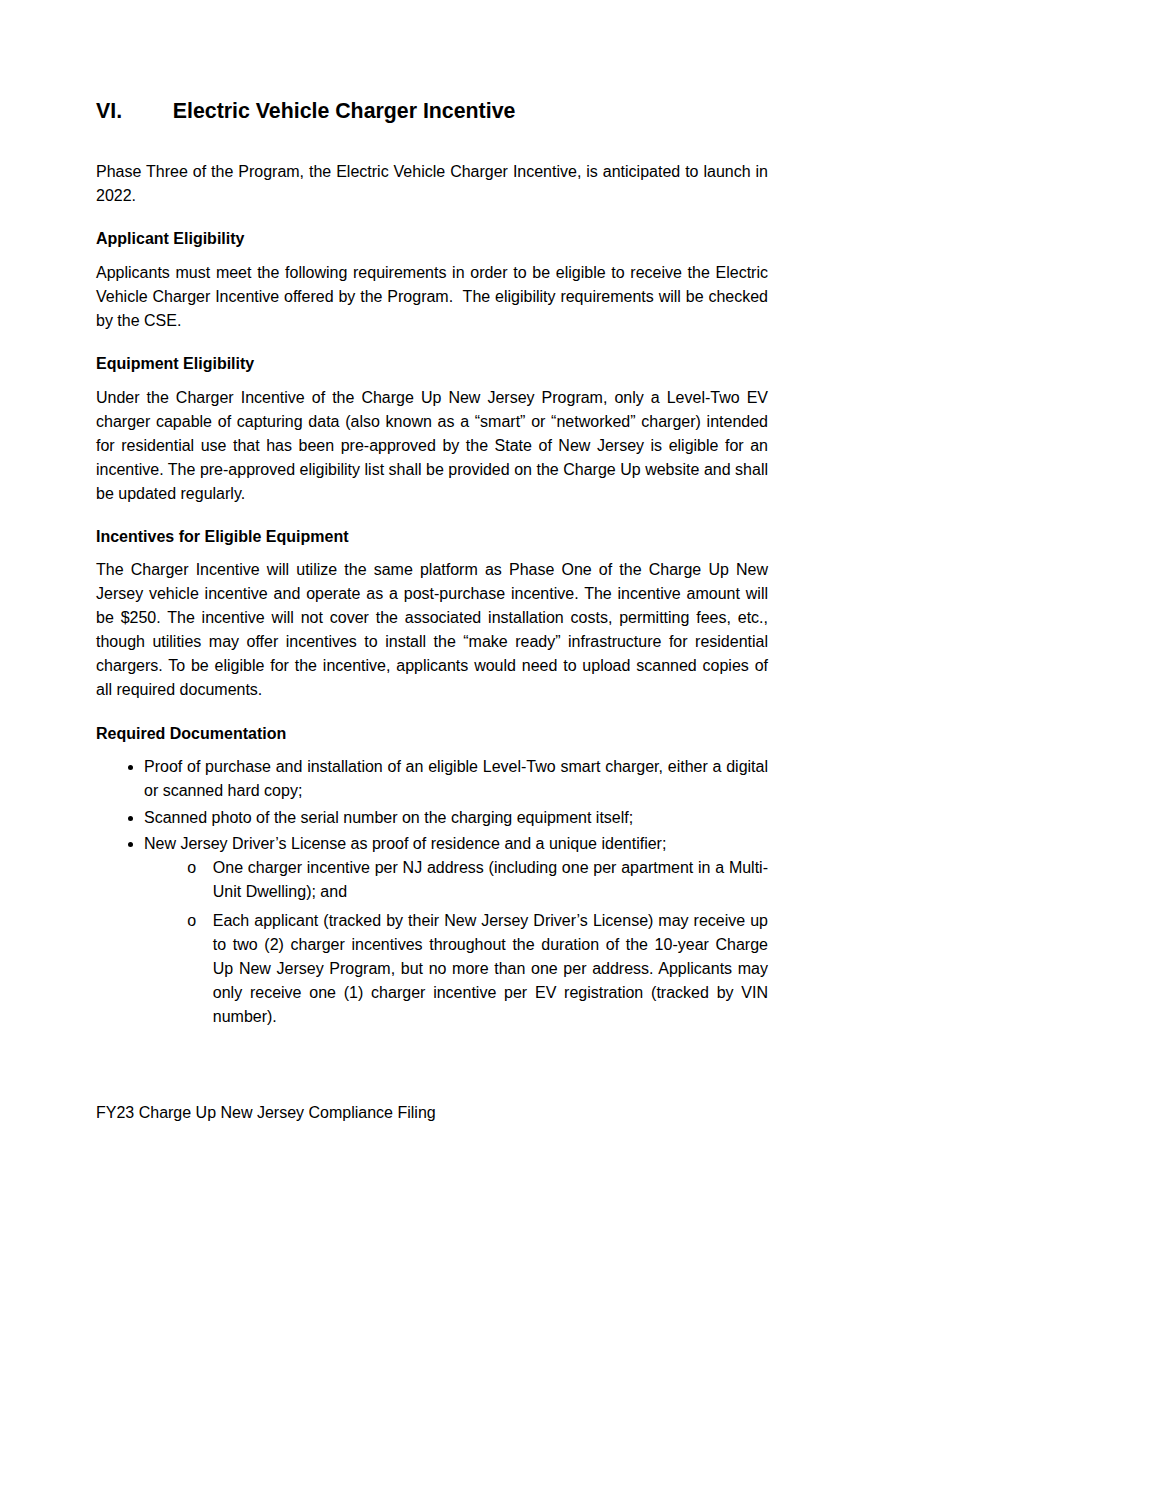VI. Electric Vehicle Charger Incentive
Phase Three of the Program, the Electric Vehicle Charger Incentive, is anticipated to launch in 2022.
Applicant Eligibility
Applicants must meet the following requirements in order to be eligible to receive the Electric Vehicle Charger Incentive offered by the Program. The eligibility requirements will be checked by the CSE.
Equipment Eligibility
Under the Charger Incentive of the Charge Up New Jersey Program, only a Level-Two EV charger capable of capturing data (also known as a “smart” or “networked” charger) intended for residential use that has been pre-approved by the State of New Jersey is eligible for an incentive. The pre-approved eligibility list shall be provided on the Charge Up website and shall be updated regularly.
Incentives for Eligible Equipment
The Charger Incentive will utilize the same platform as Phase One of the Charge Up New Jersey vehicle incentive and operate as a post-purchase incentive. The incentive amount will be $250. The incentive will not cover the associated installation costs, permitting fees, etc., though utilities may offer incentives to install the “make ready” infrastructure for residential chargers. To be eligible for the incentive, applicants would need to upload scanned copies of all required documents.
Required Documentation
Proof of purchase and installation of an eligible Level-Two smart charger, either a digital or scanned hard copy;
Scanned photo of the serial number on the charging equipment itself;
New Jersey Driver’s License as proof of residence and a unique identifier;
One charger incentive per NJ address (including one per apartment in a Multi-Unit Dwelling); and
Each applicant (tracked by their New Jersey Driver’s License) may receive up to two (2) charger incentives throughout the duration of the 10-year Charge Up New Jersey Program, but no more than one per address. Applicants may only receive one (1) charger incentive per EV registration (tracked by VIN number).
FY23 Charge Up New Jersey Compliance Filing